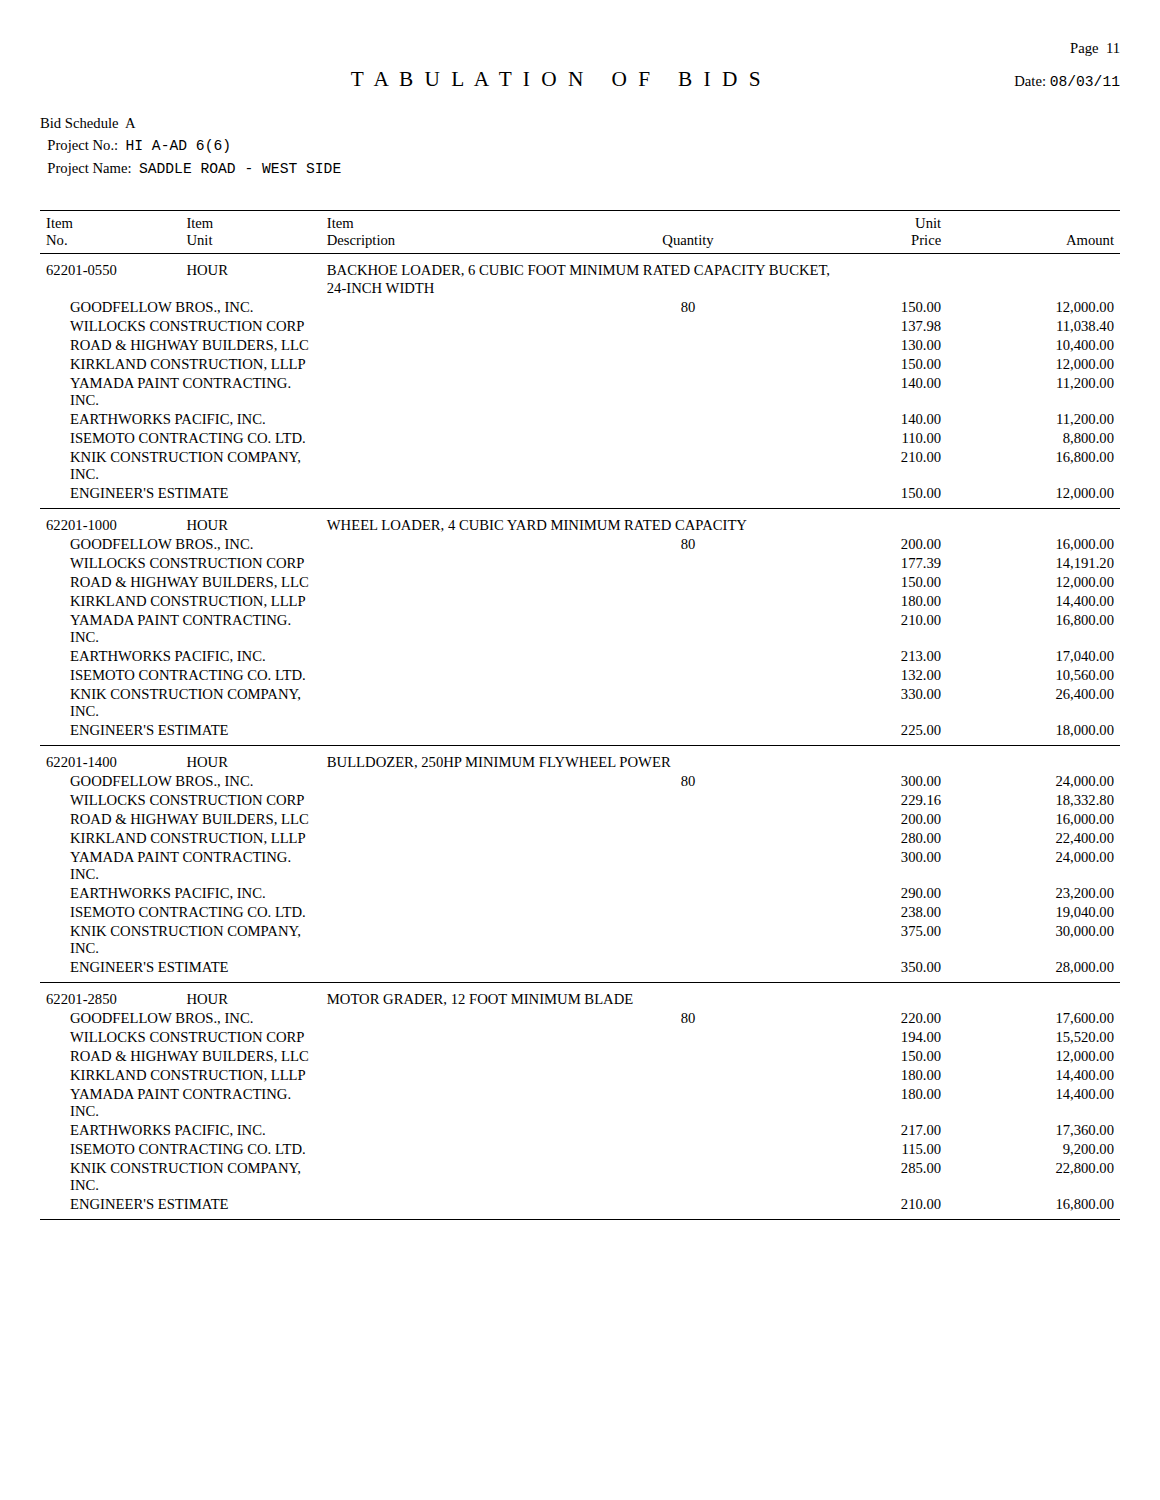Page 11
T A B U L A T I O N O F B I D S
Date: 08/03/11
Bid Schedule A
Project No.: HI A-AD 6(6)
Project Name: SADDLE ROAD - WEST SIDE
| Item No. | Item Unit | Item Description | Quantity | Unit Price | Amount |
| --- | --- | --- | --- | --- | --- |
| 62201-0550 | HOUR | BACKHOE LOADER, 6 CUBIC FOOT MINIMUM RATED CAPACITY BUCKET, | |
| | | 24-INCH WIDTH |
| GOODFELLOW BROS., INC. | | 80 | 150.00 | 12,000.00 |
| WILLOCKS CONSTRUCTION CORP | | | 137.98 | 11,038.40 |
| ROAD & HIGHWAY BUILDERS, LLC | | | 130.00 | 10,400.00 |
| KIRKLAND CONSTRUCTION, LLLP | | | 150.00 | 12,000.00 |
| YAMADA PAINT CONTRACTING. INC. | | | 140.00 | 11,200.00 |
| EARTHWORKS PACIFIC, INC. | | | 140.00 | 11,200.00 |
| ISEMOTO CONTRACTING CO. LTD. | | | 110.00 | 8,800.00 |
| KNIK CONSTRUCTION COMPANY, INC. | | | 210.00 | 16,800.00 |
| ENGINEER'S ESTIMATE | | | 150.00 | 12,000.00 |
| 62201-1000 | HOUR | WHEEL LOADER, 4 CUBIC YARD MINIMUM RATED CAPACITY |
| GOODFELLOW BROS., INC. | | 80 | 200.00 | 16,000.00 |
| WILLOCKS CONSTRUCTION CORP | | | 177.39 | 14,191.20 |
| ROAD & HIGHWAY BUILDERS, LLC | | | 150.00 | 12,000.00 |
| KIRKLAND CONSTRUCTION, LLLP | | | 180.00 | 14,400.00 |
| YAMADA PAINT CONTRACTING. INC. | | | 210.00 | 16,800.00 |
| EARTHWORKS PACIFIC, INC. | | | 213.00 | 17,040.00 |
| ISEMOTO CONTRACTING CO. LTD. | | | 132.00 | 10,560.00 |
| KNIK CONSTRUCTION COMPANY, INC. | | | 330.00 | 26,400.00 |
| ENGINEER'S ESTIMATE | | | 225.00 | 18,000.00 |
| 62201-1400 | HOUR | BULLDOZER, 250HP MINIMUM FLYWHEEL POWER |
| GOODFELLOW BROS., INC. | | 80 | 300.00 | 24,000.00 |
| WILLOCKS CONSTRUCTION CORP | | | 229.16 | 18,332.80 |
| ROAD & HIGHWAY BUILDERS, LLC | | | 200.00 | 16,000.00 |
| KIRKLAND CONSTRUCTION, LLLP | | | 280.00 | 22,400.00 |
| YAMADA PAINT CONTRACTING. INC. | | | 300.00 | 24,000.00 |
| EARTHWORKS PACIFIC, INC. | | | 290.00 | 23,200.00 |
| ISEMOTO CONTRACTING CO. LTD. | | | 238.00 | 19,040.00 |
| KNIK CONSTRUCTION COMPANY, INC. | | | 375.00 | 30,000.00 |
| ENGINEER'S ESTIMATE | | | 350.00 | 28,000.00 |
| 62201-2850 | HOUR | MOTOR GRADER, 12 FOOT MINIMUM BLADE |
| GOODFELLOW BROS., INC. | | 80 | 220.00 | 17,600.00 |
| WILLOCKS CONSTRUCTION CORP | | | 194.00 | 15,520.00 |
| ROAD & HIGHWAY BUILDERS, LLC | | | 150.00 | 12,000.00 |
| KIRKLAND CONSTRUCTION, LLLP | | | 180.00 | 14,400.00 |
| YAMADA PAINT CONTRACTING. INC. | | | 180.00 | 14,400.00 |
| EARTHWORKS PACIFIC, INC. | | | 217.00 | 17,360.00 |
| ISEMOTO CONTRACTING CO. LTD. | | | 115.00 | 9,200.00 |
| KNIK CONSTRUCTION COMPANY, INC. | | | 285.00 | 22,800.00 |
| ENGINEER'S ESTIMATE | | | 210.00 | 16,800.00 |